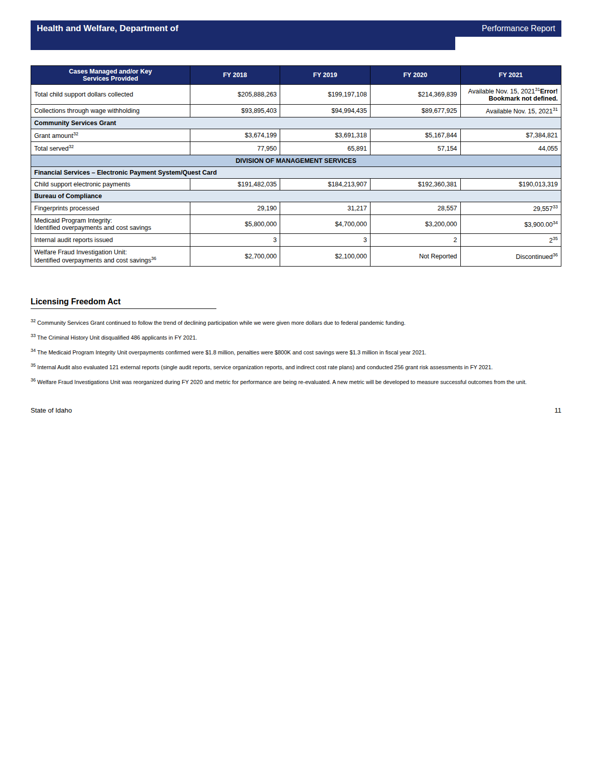Health and Welfare, Department of
Performance Report
| Cases Managed and/or Key Services Provided | FY 2018 | FY 2019 | FY 2020 | FY 2021 |
| --- | --- | --- | --- | --- |
| Total child support dollars collected | $205,888,263 | $199,197,108 | $214,369,839 | Available Nov. 15, 2021 31 Error! Bookmark not defined. |
| Collections through wage withholding | $93,895,403 | $94,994,435 | $89,677,925 | Available Nov. 15, 2021 31 |
| Community Services Grant |
| Grant amount 32 | $3,674,199 | $3,691,318 | $5,167,844 | $7,384,821 |
| Total served 32 | 77,950 | 65,891 | 57,154 | 44,055 |
| DIVISION OF MANAGEMENT SERVICES |
| Financial Services – Electronic Payment System/Quest Card |
| Child support electronic payments | $191,482,035 | $184,213,907 | $192,360,381 | $190,013,319 |
| Bureau of Compliance |
| Fingerprints processed | 29,190 | 31,217 | 28,557 | 29,557 33 |
| Medicaid Program Integrity: Identified overpayments and cost savings | $5,800,000 | $4,700,000 | $3,200,000 | $3,900.00 34 |
| Internal audit reports issued | 3 | 3 | 2 | 2 35 |
| Welfare Fraud Investigation Unit: Identified overpayments and cost savings 36 | $2,700,000 | $2,100,000 | Not Reported | Discontinued 36 |
Licensing Freedom Act
32 Community Services Grant continued to follow the trend of declining participation while we were given more dollars due to federal pandemic funding.
33 The Criminal History Unit disqualified 486 applicants in FY 2021.
34 The Medicaid Program Integrity Unit overpayments confirmed were $1.8 million, penalties were $800K and cost savings were $1.3 million in fiscal year 2021.
35 Internal Audit also evaluated 121 external reports (single audit reports, service organization reports, and indirect cost rate plans) and conducted 256 grant risk assessments in FY 2021.
36 Welfare Fraud Investigations Unit was reorganized during FY 2020 and metric for performance are being re-evaluated. A new metric will be developed to measure successful outcomes from the unit.
State of Idaho
11